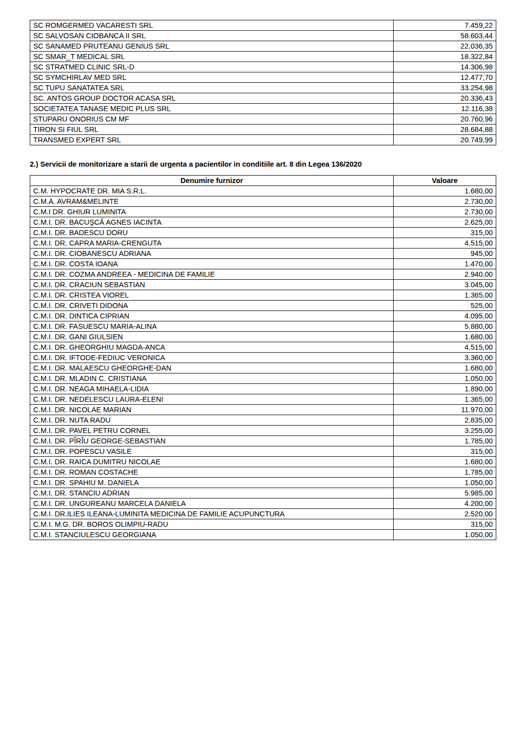| SC ROMGERMED VACARESTI SRL | 7.459,22 |
| SC SALVOSAN CIOBANCA II SRL | 58.603,44 |
| SC SANAMED PRUTEANU GENIUS SRL | 22.036,35 |
| SC SMAR_T MEDICAL SRL | 18.322,84 |
| SC STRATMED CLINIC SRL-D | 14.306,98 |
| SC SYMCHIRLAV MED SRL | 12.477,70 |
| SC TUPU SANATATEA SRL | 33.254,98 |
| SC. ANTOS GROUP DOCTOR ACASA SRL | 20.336,43 |
| SOCIETATEA TANASE MEDIC PLUS SRL | 12.116,38 |
| STUPARU ONORIUS CM MF | 20.760,96 |
| TIRON SI FIUL SRL | 28.684,88 |
| TRANSMED EXPERT SRL | 20.749,99 |
2.) Servicii de monitorizare a starii de urgenta a pacientilor in conditiile art. 8 din Legea 136/2020
| Denumire furnizor | Valoare |
| --- | --- |
| C.M. HYPOCRATE DR. MIA S.R.L. | 1.680,00 |
| C.M.A. AVRAM&MELINTE | 2.730,00 |
| C.M.I DR. GHIUR LUMINITA | 2.730,00 |
| C.M.I. DR. BACUŞCĂ AGNES IACINTA | 2.625,00 |
| C.M.I. DR. BADESCU DORU | 315,00 |
| C.M.I. DR. CAPRA MARIA-CRENGUTA | 4.515,00 |
| C.M.I. DR. CIOBANESCU ADRIANA | 945,00 |
| C.M.I. DR. COSTA IOANA | 1.470,00 |
| C.M.I. DR. COZMA ANDREEA - MEDICINA DE FAMILIE | 2.940,00 |
| C.M.I. DR. CRACIUN SEBASTIAN | 3.045,00 |
| C.M.I. DR. CRISTEA VIOREL | 1.365,00 |
| C.M.I. DR. CRIVETI DIDONA | 525,00 |
| C.M.I. DR. DINTICA CIPRIAN | 4.095,00 |
| C.M.I. DR. FASUESCU MARIA-ALINA | 5.880,00 |
| C.M.I. DR. GANI GIULSIEN | 1.680,00 |
| C.M.I. DR. GHEORGHIU MAGDA-ANCA | 4.515,00 |
| C.M.I. DR. IFTODE-FEDIUC VERONICA | 3.360,00 |
| C.M.I. DR. MALAESCU GHEORGHE-DAN | 1.680,00 |
| C.M.I. DR. MLADIN C. CRISTIANA | 1.050,00 |
| C.M.I. DR. NEAGA MIHAELA-LIDIA | 1.890,00 |
| C.M.I. DR. NEDELESCU LAURA-ELENI | 1.365,00 |
| C.M.I. DR. NICOLAE MARIAN | 11.970,00 |
| C.M.I. DR. NUTA RADU | 2.835,00 |
| C.M.I. DR. PAVEL PETRU CORNEL | 3.255,00 |
| C.M.I. DR. PÎRÎU GEORGE-SEBASTIAN | 1.785,00 |
| C.M.I. DR. POPESCU VASILE | 315,00 |
| C.M.I. DR. RAICA DUMITRU NICOLAE | 1.680,00 |
| C.M.I. DR. ROMAN COSTACHE | 1.785,00 |
| C.M.I. DR. SPAHIU M. DANIELA | 1.050,00 |
| C.M.I. DR. STANCIU ADRIAN | 5.985,00 |
| C.M.I. DR. UNGUREANU MARCELA DANIELA | 4.200,00 |
| C.M.I. DR.ILIES ILEANA-LUMINITA MEDICINA DE FAMILIE ACUPUNCTURA | 2.520,00 |
| C.M.I. M.G. DR. BOROS OLIMPIU-RADU | 315,00 |
| C.M.I. STANCIULESCU GEORGIANA | 1.050,00 |